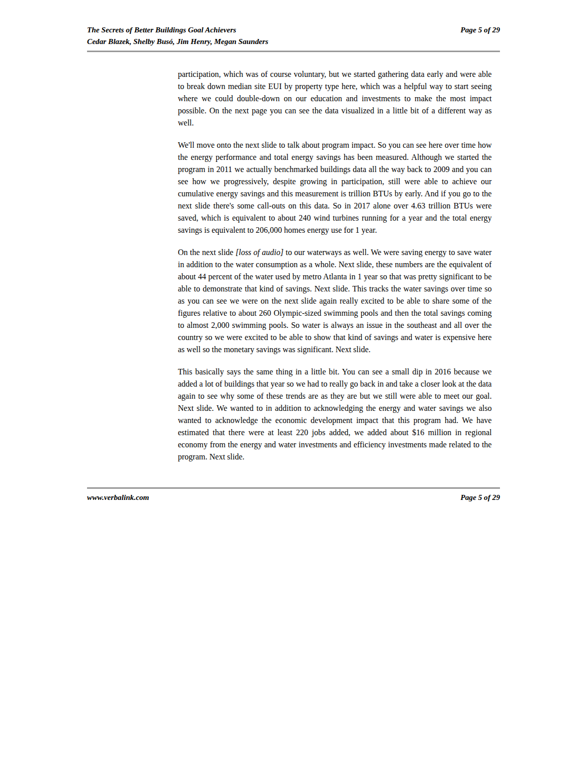The Secrets of Better Buildings Goal Achievers
Cedar Blazek, Shelby Busó, Jim Henry, Megan Saunders
Page 5 of 29
participation, which was of course voluntary, but we started gathering data early and were able to break down median site EUI by property type here, which was a helpful way to start seeing where we could double-down on our education and investments to make the most impact possible. On the next page you can see the data visualized in a little bit of a different way as well.
We'll move onto the next slide to talk about program impact. So you can see here over time how the energy performance and total energy savings has been measured. Although we started the program in 2011 we actually benchmarked buildings data all the way back to 2009 and you can see how we progressively, despite growing in participation, still were able to achieve our cumulative energy savings and this measurement is trillion BTUs by early. And if you go to the next slide there's some call-outs on this data. So in 2017 alone over 4.63 trillion BTUs were saved, which is equivalent to about 240 wind turbines running for a year and the total energy savings is equivalent to 206,000 homes energy use for 1 year.
On the next slide [loss of audio] to our waterways as well. We were saving energy to save water in addition to the water consumption as a whole. Next slide, these numbers are the equivalent of about 44 percent of the water used by metro Atlanta in 1 year so that was pretty significant to be able to demonstrate that kind of savings. Next slide. This tracks the water savings over time so as you can see we were on the next slide again really excited to be able to share some of the figures relative to about 260 Olympic-sized swimming pools and then the total savings coming to almost 2,000 swimming pools. So water is always an issue in the southeast and all over the country so we were excited to be able to show that kind of savings and water is expensive here as well so the monetary savings was significant. Next slide.
This basically says the same thing in a little bit. You can see a small dip in 2016 because we added a lot of buildings that year so we had to really go back in and take a closer look at the data again to see why some of these trends are as they are but we still were able to meet our goal. Next slide. We wanted to in addition to acknowledging the energy and water savings we also wanted to acknowledge the economic development impact that this program had. We have estimated that there were at least 220 jobs added, we added about $16 million in regional economy from the energy and water investments and efficiency investments made related to the program. Next slide.
www.verbalink.com
Page 5 of 29